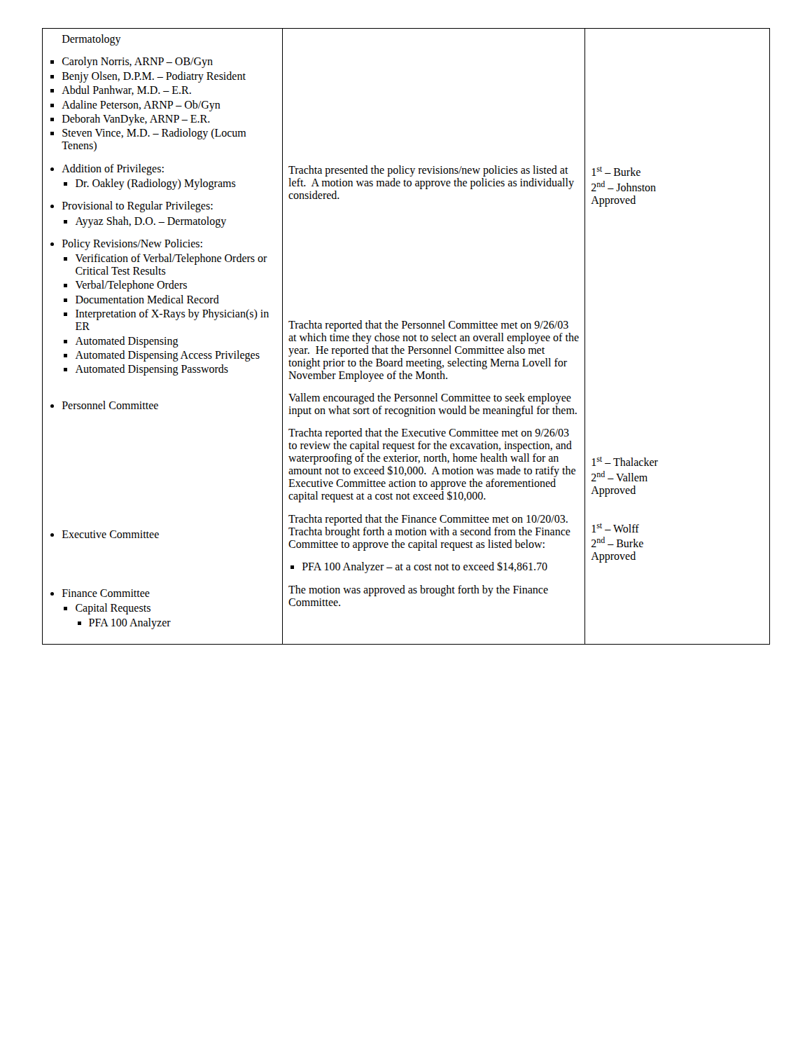| Dermatology Carolyn Norris, ARNP – OB/Gyn Benjy Olsen, D.P.M. – Podiatry Resident Abdul Panhwar, M.D. – E.R. Adaline Peterson, ARNP – Ob/Gyn Deborah VanDyke, ARNP – E.R. Steven Vince, M.D. – Radiology (Locum Tenens) Addition of Privileges: Dr. Oakley (Radiology) Mylograms Provisional to Regular Privileges: Ayyaz Shah, D.O. – Dermatology Policy Revisions/New Policies: Verification of Verbal/Telephone Orders or Critical Test Results Verbal/Telephone Orders Documentation Medical Record Interpretation of X-Rays by Physician(s) in ER Automated Dispensing Automated Dispensing Access Privileges Automated Dispensing Passwords Personnel Committee Executive Committee Finance Committee Capital Requests PFA 100 Analyzer | Trachta presented the policy revisions/new policies as listed at left. A motion was made to approve the policies as individually considered. Trachta reported that the Personnel Committee met on 9/26/03 at which time they chose not to select an overall employee of the year. He reported that the Personnel Committee also met tonight prior to the Board meeting, selecting Merna Lovell for November Employee of the Month. Vallem encouraged the Personnel Committee to seek employee input on what sort of recognition would be meaningful for them. Trachta reported that the Executive Committee met on 9/26/03 to review the capital request for the excavation, inspection, and waterproofing of the exterior, north, home health wall for an amount not to exceed $10,000. A motion was made to ratify the Executive Committee action to approve the aforementioned capital request at a cost not exceed $10,000. Trachta reported that the Finance Committee met on 10/20/03. Trachta brought forth a motion with a second from the Finance Committee to approve the capital request as listed below: PFA 100 Analyzer – at a cost not to exceed $14,861.70 The motion was approved as brought forth by the Finance Committee. | 1 st – Burke 2 nd – Johnston Approved 1 st – Thalacker 2 nd – Vallem Approved 1 st – Wolff 2 nd – Burke Approved |